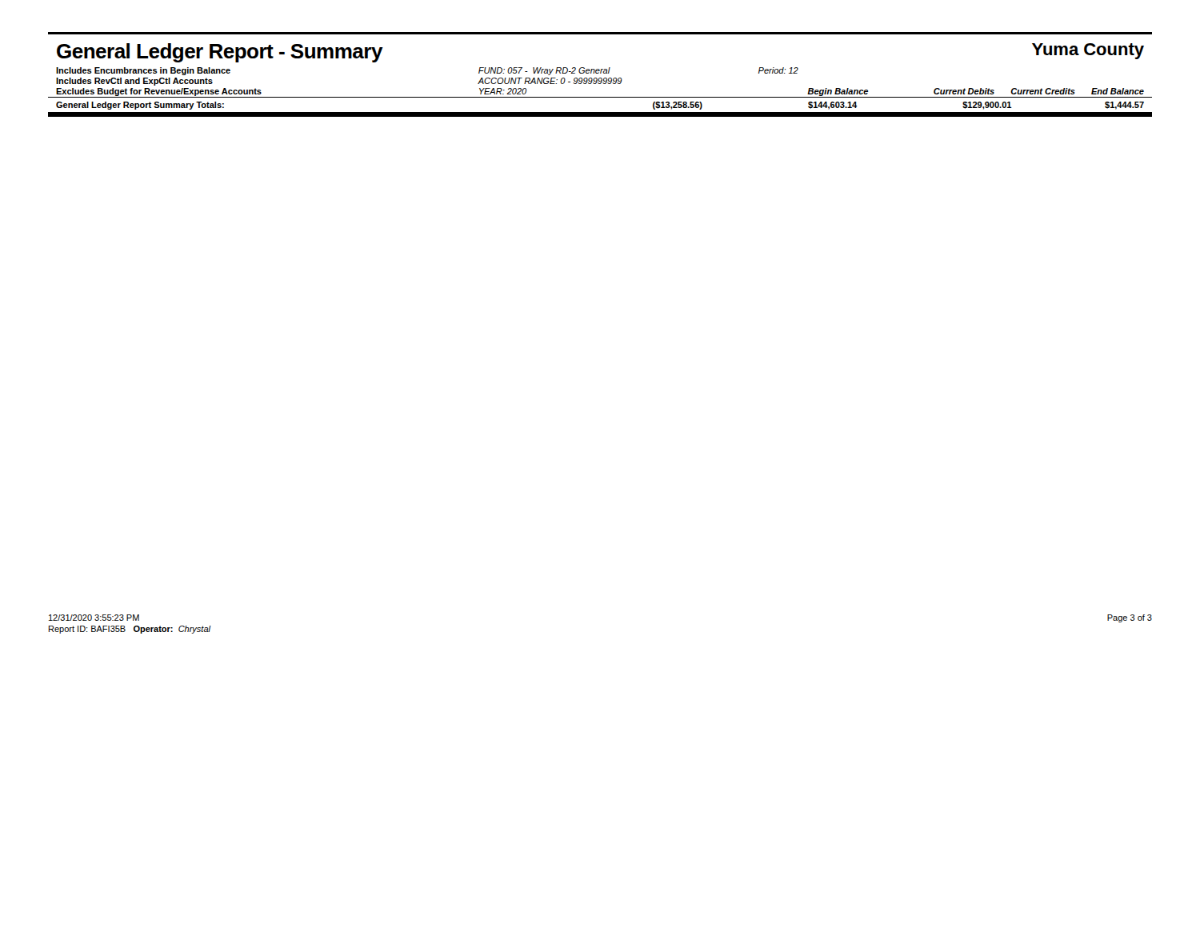General Ledger Report - Summary
Yuma County
| Includes Encumbrances in Begin Balance | FUND: 057 - Wray RD-2 General | Period: 12 | | |
| Includes RevCtl and ExpCtl Accounts | ACCOUNT RANGE: 0 - 9999999999 | | |
| Excludes Budget for Revenue/Expense Accounts | YEAR: 2020 | Begin Balance | Current Debits | Current Credits | End Balance |
| General Ledger Report Summary Totals: | ($13,258.56) | $144,603.14 | $129,900.01 | $1,444.57 |
12/31/2020 3:55:23 PM Page 3 of 3
Report ID: BAFI35B Operator: Chrystal